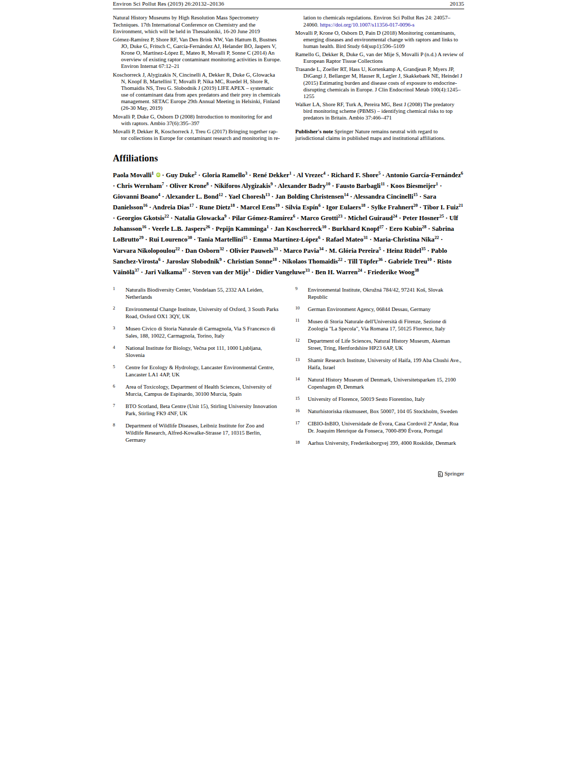Environ Sci Pollut Res (2019) 26:20132–20136
20135
Natural History Museums by High Resolution Mass Spectrometry Techniques. 17th International Conference on Chemistry and the Environment, which will be held in Thessaloniki, 16-20 June 2019
Gómez-Ramírez P, Shore RF, Van Den Brink NW, Van Hattum B, Bustnes JO, Duke G, Fritsch C, García-Fernández AJ, Helander BO, Jaspers V, Krone O, Martínez-López E, Mateo R, Movalli P, Sonne C (2014) An overview of existing raptor contaminant monitoring activities in Europe. Environ Internat 67:12–21
Koschorreck J, Alygizakis N, Cincinelli A, Dekker R, Duke G, Glowacka N, Knopf B, Martellini T, Movalli P, Nika MC, Ruedel H, Shore R, Thomaidis NS, Treu G. Slobodnik J (2019) LIFE APEX – systematic use of contaminant data from apex predators and their prey in chemicals management. SETAC Europe 29th Annual Meeting in Helsinki, Finland (26-30 May, 2019)
Movalli P, Duke G, Osborn D (2008) Introduction to monitoring for and with raptors. Ambio 37(6):395–397
Movalli P, Dekker R, Koschorreck J, Treu G (2017) Bringing together raptor collections in Europe for contaminant research and monitoring in relation to chemicals regulations. Environ Sci Pollut Res 24: 24057–24060. https://doi.org/10.1007/s11356-017-0096-s
Movalli P, Krone O, Osborn D, Pain D (2018) Monitoring contaminants, emerging diseases and environmental change with raptors and links to human health. Bird Study 64(sup1):596–5109
Ramello G, Dekker R, Duke G, van der Mije S, Movalli P (n.d.) A review of European Raptor Tissue Collections
Trasande L, Zoeller RT, Hass U, Kortenkamp A, Grandjean P, Myers JP, DiGangi J, Bellanger M, Hauser R, Legler J, Skakkebaek NE, Heindel J (2015) Estimating burden and disease costs of exposure to endocrine-disrupting chemicals in Europe. J Clin Endocrinol Metab 100(4):1245–1255
Walker LA, Shore RF, Turk A, Pereira MG, Best J (2008) The predatory bird monitoring scheme (PBMS) – identifying chemical risks to top predators in Britain. Ambio 37:466–471
Publisher's note Springer Nature remains neutral with regard to jurisdictional claims in published maps and institutional affiliations.
Affiliations
Paola Movalli1 · Guy Duke2 · Gloria Ramello3 · René Dekker1 · Al Vrezec4 · Richard F. Shore5 · Antonio García-Fernández6 · Chris Wernham7 · Oliver Krone8 · Nikiforos Alygizakis9 · Alexander Badry10 · Fausto Barbagli11 · Koos Biesmeijer1 · Giovanni Boano4 · Alexander L. Bond12 · Yael Choresh13 · Jan Bolding Christensen14 · Alessandra Cincinelli15 · Sara Danielsson16 · Andreia Dias17 · Rune Dietz18 · Marcel Eens19 · Silvia Espín6 · Igor Eulaers18 · Sylke Frahnert20 · Tibor I. Fuiz21 · Georgios Gkotsis22 · Natalia Glowacka9 · Pilar Gómez-Ramírez6 · Marco Grotti23 · Michel Guiraud24 · Peter Hosner25 · Ulf Johansson16 · Veerle L.B. Jaspers26 · Pepijn Kamminga1 · Jan Koschorreck10 · Burkhard Knopf27 · Eero Kubin28 · Sabrina LoBrutto29 · Rui Lourenco30 · Tania Martellini15 · Emma Martínez-López6 · Rafael Mateo31 · Maria-Christina Nika22 · Varvara Nikolopoulou22 · Dan Osborn32 · Olivier Pauwels33 · Marco Pavia34 · M. Glória Pereira5 · Heinz Rüdel35 · Pablo Sanchez-Virosta6 · Jaroslav Slobodnik9 · Christian Sonne18 · Nikolaos Thomaidis22 · Till Töpfer36 · Gabriele Treu10 · Risto Väinölä37 · Jari Valkama37 · Steven van der Mije1 · Didier Vangeluwe33 · Ben H. Warren24 · Friederike Woog38
1
Naturalis Biodiversity Center, Vondelaan 55, 2332 AA Leiden, Netherlands
2
Environmental Change Institute, University of Oxford, 3 South Parks Road, Oxford OX1 3QY, UK
3
Museo Civico di Storia Naturale di Carmagnola, Via S Francesco di Sales, 188, 10022, Carmagnola, Torino, Italy
4
National Institute for Biology, Večna pot 111, 1000 Ljubljana, Slovenia
5
Centre for Ecology & Hydrology, Lancaster Environmental Centre, Lancaster LA1 4AP, UK
6
Area of Toxicology, Department of Health Sciences, University of Murcia, Campus de Espinardo, 30100 Murcia, Spain
7
BTO Scotland, Beta Centre (Unit 15), Stirling University Innovation Park, Stirling FK9 4NF, UK
8
Department of Wildlife Diseases, Leibniz Institute for Zoo and Wildlife Research, Alfred-Kowalke-Strasse 17, 10315 Berlin, Germany
9
Environmental Institute, Okružná 784/42, 97241 Koš, Slovak Republic
10
German Environment Agency, 06844 Dessau, Germany
11
Museo di Storia Naturale dell'Università di Firenze, Sezione di Zoologia "La Specola", Via Romana 17, 50125 Florence, Italy
12
Department of Life Sciences, Natural History Museum, Akeman Street, Tring, Hertfordshire HP23 6AP, UK
13
Shamir Research Institute, University of Haifa, 199 Aba Chushi Ave., Haifa, Israel
14
Natural History Museum of Denmark, Universitetsparken 15, 2100 Copenhagen Ø, Denmark
15
University of Florence, 50019 Sesto Fiorentino, Italy
16
Naturhistoriska riksmuseet, Box 50007, 104 05 Stockholm, Sweden
17
CIBIO-InBIO, Universidade de Évora, Casa Cordovil 2ª Andar, Rua Dr. Joaquim Henrique da Fonseca, 7000-890 Évora, Portugal
18
Aarhus University, Frederiksborgvej 399, 4000 Roskilde, Denmark
Springer